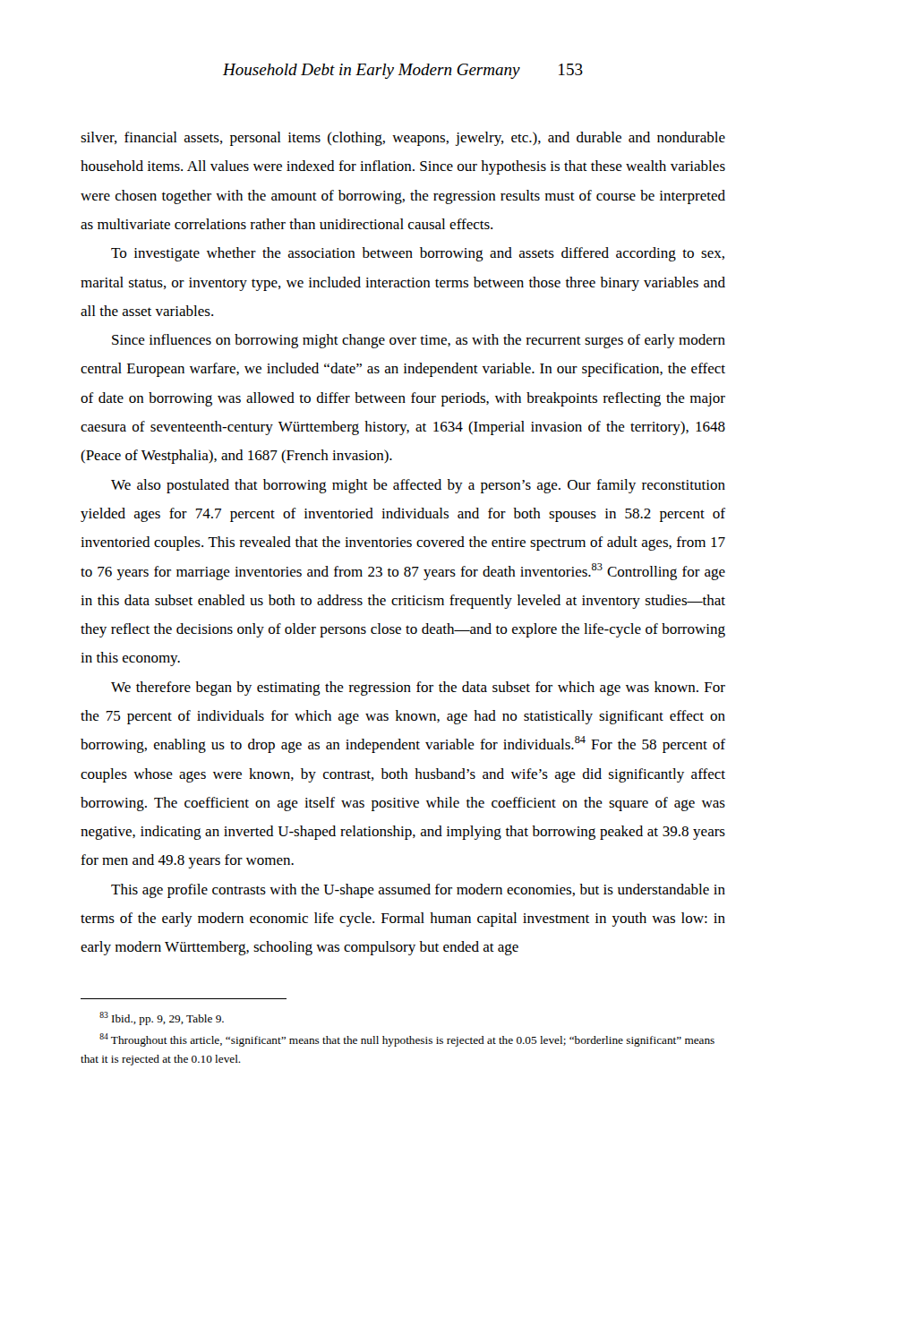Household Debt in Early Modern Germany 153
silver, financial assets, personal items (clothing, weapons, jewelry, etc.), and durable and nondurable household items. All values were indexed for inflation. Since our hypothesis is that these wealth variables were chosen together with the amount of borrowing, the regression results must of course be interpreted as multivariate correlations rather than unidirectional causal effects.
To investigate whether the association between borrowing and assets differed according to sex, marital status, or inventory type, we included interaction terms between those three binary variables and all the asset variables.
Since influences on borrowing might change over time, as with the recurrent surges of early modern central European warfare, we included “date” as an independent variable. In our specification, the effect of date on borrowing was allowed to differ between four periods, with breakpoints reflecting the major caesura of seventeenth-century Württemberg history, at 1634 (Imperial invasion of the territory), 1648 (Peace of Westphalia), and 1687 (French invasion).
We also postulated that borrowing might be affected by a person’s age. Our family reconstitution yielded ages for 74.7 percent of inventoried individuals and for both spouses in 58.2 percent of inventoried couples. This revealed that the inventories covered the entire spectrum of adult ages, from 17 to 76 years for marriage inventories and from 23 to 87 years for death inventories.83 Controlling for age in this data subset enabled us both to address the criticism frequently leveled at inventory studies—that they reflect the decisions only of older persons close to death—and to explore the life-cycle of borrowing in this economy.
We therefore began by estimating the regression for the data subset for which age was known. For the 75 percent of individuals for which age was known, age had no statistically significant effect on borrowing, enabling us to drop age as an independent variable for individuals.84 For the 58 percent of couples whose ages were known, by contrast, both husband’s and wife’s age did significantly affect borrowing. The coefficient on age itself was positive while the coefficient on the square of age was negative, indicating an inverted U-shaped relationship, and implying that borrowing peaked at 39.8 years for men and 49.8 years for women.
This age profile contrasts with the U-shape assumed for modern economies, but is understandable in terms of the early modern economic life cycle. Formal human capital investment in youth was low: in early modern Württemberg, schooling was compulsory but ended at age
83 Ibid., pp. 9, 29, Table 9.
84 Throughout this article, “significant” means that the null hypothesis is rejected at the 0.05 level; “borderline significant” means that it is rejected at the 0.10 level.